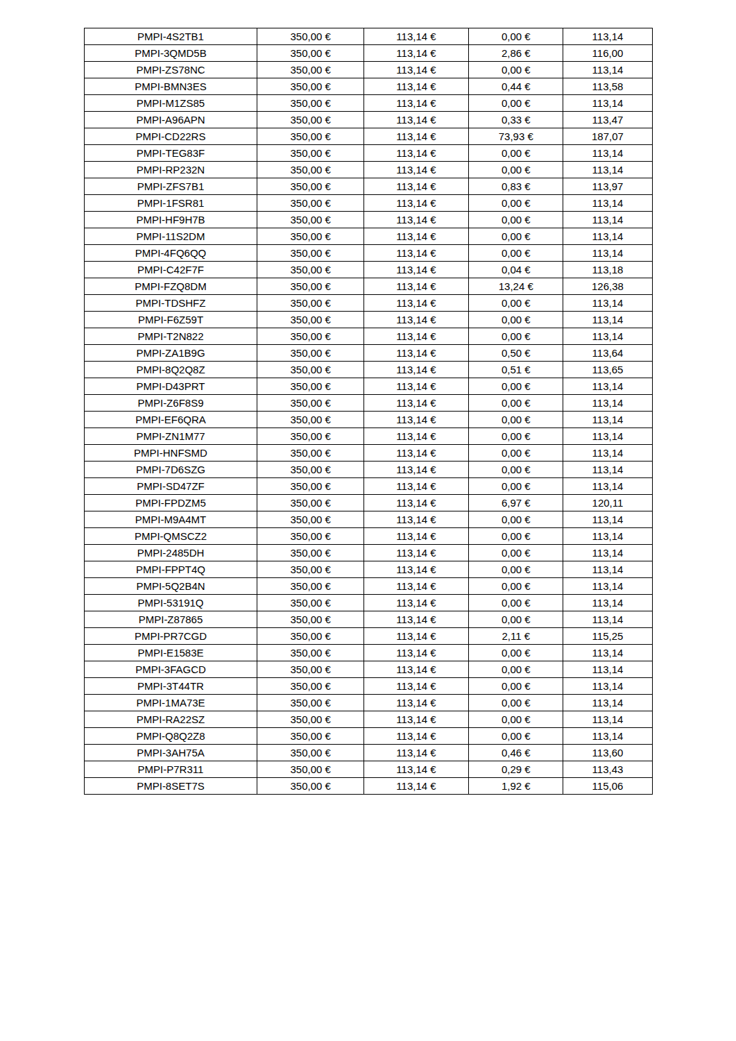| PMPI-4S2TB1 | 350,00 € | 113,14 € | 0,00 € | 113,14 |
| PMPI-3QMD5B | 350,00 € | 113,14 € | 2,86 € | 116,00 |
| PMPI-ZS78NC | 350,00 € | 113,14 € | 0,00 € | 113,14 |
| PMPI-BMN3ES | 350,00 € | 113,14 € | 0,44 € | 113,58 |
| PMPI-M1ZS85 | 350,00 € | 113,14 € | 0,00 € | 113,14 |
| PMPI-A96APN | 350,00 € | 113,14 € | 0,33 € | 113,47 |
| PMPI-CD22RS | 350,00 € | 113,14 € | 73,93 € | 187,07 |
| PMPI-TEG83F | 350,00 € | 113,14 € | 0,00 € | 113,14 |
| PMPI-RP232N | 350,00 € | 113,14 € | 0,00 € | 113,14 |
| PMPI-ZFS7B1 | 350,00 € | 113,14 € | 0,83 € | 113,97 |
| PMPI-1FSR81 | 350,00 € | 113,14 € | 0,00 € | 113,14 |
| PMPI-HF9H7B | 350,00 € | 113,14 € | 0,00 € | 113,14 |
| PMPI-11S2DM | 350,00 € | 113,14 € | 0,00 € | 113,14 |
| PMPI-4FQ6QQ | 350,00 € | 113,14 € | 0,00 € | 113,14 |
| PMPI-C42F7F | 350,00 € | 113,14 € | 0,04 € | 113,18 |
| PMPI-FZQ8DM | 350,00 € | 113,14 € | 13,24 € | 126,38 |
| PMPI-TDSHFZ | 350,00 € | 113,14 € | 0,00 € | 113,14 |
| PMPI-F6Z59T | 350,00 € | 113,14 € | 0,00 € | 113,14 |
| PMPI-T2N822 | 350,00 € | 113,14 € | 0,00 € | 113,14 |
| PMPI-ZA1B9G | 350,00 € | 113,14 € | 0,50 € | 113,64 |
| PMPI-8Q2Q8Z | 350,00 € | 113,14 € | 0,51 € | 113,65 |
| PMPI-D43PRT | 350,00 € | 113,14 € | 0,00 € | 113,14 |
| PMPI-Z6F8S9 | 350,00 € | 113,14 € | 0,00 € | 113,14 |
| PMPI-EF6QRA | 350,00 € | 113,14 € | 0,00 € | 113,14 |
| PMPI-ZN1M77 | 350,00 € | 113,14 € | 0,00 € | 113,14 |
| PMPI-HNFSMD | 350,00 € | 113,14 € | 0,00 € | 113,14 |
| PMPI-7D6SZG | 350,00 € | 113,14 € | 0,00 € | 113,14 |
| PMPI-SD47ZF | 350,00 € | 113,14 € | 0,00 € | 113,14 |
| PMPI-FPDZM5 | 350,00 € | 113,14 € | 6,97 € | 120,11 |
| PMPI-M9A4MT | 350,00 € | 113,14 € | 0,00 € | 113,14 |
| PMPI-QMSCZ2 | 350,00 € | 113,14 € | 0,00 € | 113,14 |
| PMPI-2485DH | 350,00 € | 113,14 € | 0,00 € | 113,14 |
| PMPI-FPPT4Q | 350,00 € | 113,14 € | 0,00 € | 113,14 |
| PMPI-5Q2B4N | 350,00 € | 113,14 € | 0,00 € | 113,14 |
| PMPI-53191Q | 350,00 € | 113,14 € | 0,00 € | 113,14 |
| PMPI-Z87865 | 350,00 € | 113,14 € | 0,00 € | 113,14 |
| PMPI-PR7CGD | 350,00 € | 113,14 € | 2,11 € | 115,25 |
| PMPI-E1583E | 350,00 € | 113,14 € | 0,00 € | 113,14 |
| PMPI-3FAGCD | 350,00 € | 113,14 € | 0,00 € | 113,14 |
| PMPI-3T44TR | 350,00 € | 113,14 € | 0,00 € | 113,14 |
| PMPI-1MA73E | 350,00 € | 113,14 € | 0,00 € | 113,14 |
| PMPI-RA22SZ | 350,00 € | 113,14 € | 0,00 € | 113,14 |
| PMPI-Q8Q2Z8 | 350,00 € | 113,14 € | 0,00 € | 113,14 |
| PMPI-3AH75A | 350,00 € | 113,14 € | 0,46 € | 113,60 |
| PMPI-P7R311 | 350,00 € | 113,14 € | 0,29 € | 113,43 |
| PMPI-8SET7S | 350,00 € | 113,14 € | 1,92 € | 115,06 |